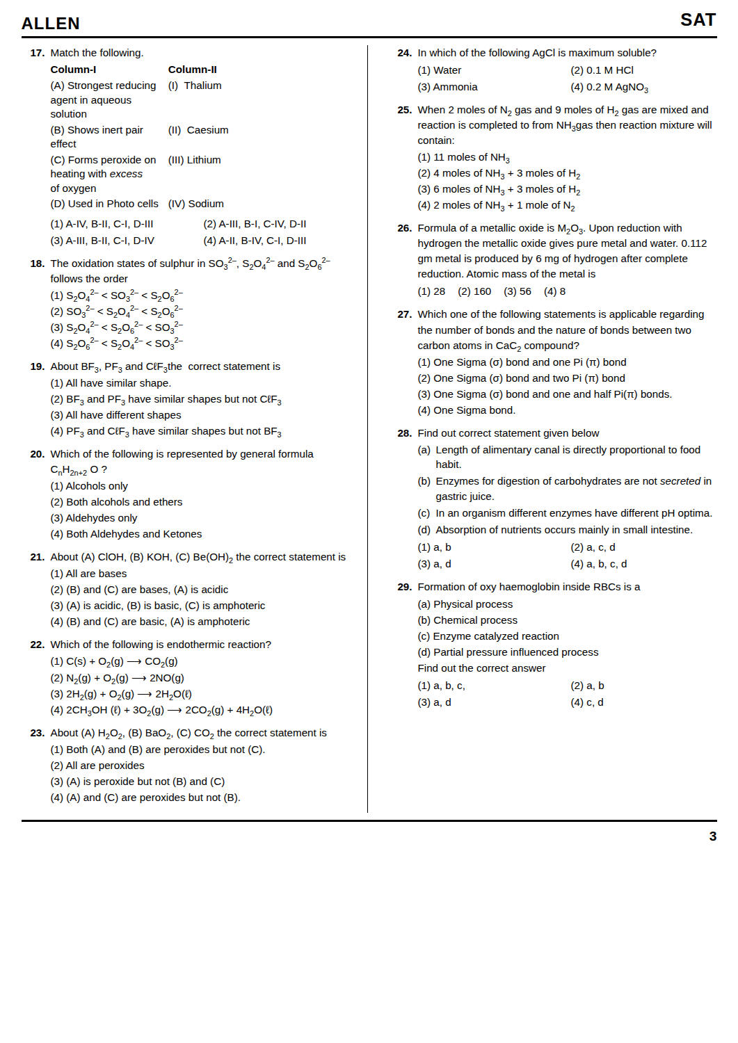ALLEN SAT
17.
Match the following.
| Column-I | Column-II |
| --- | --- |
| (A) Strongest reducing agent in aqueous solution | (I) Thalium |
| (B) Shows inert pair effect | (II) Caesium |
| (C) Forms peroxide on heating with excess of oxygen | (III) Lithium |
| (D) Used in Photo cells | (IV) Sodium |
(1) A-IV, B-II, C-I, D-III
(2) A-III, B-I, C-IV, D-II
(3) A-III, B-II, C-I, D-IV
(4) A-II, B-IV, C-I, D-III
18.
The oxidation states of sulphur in SO32–, S2O42– and S2O62– follows the order
(1) S2O42– < SO32– < S2O62–
(2) SO32– < S2O42– < S2O62–
(3) S2O42– < S2O62– < SO32–
(4) S2O62– < S2O42– < SO32–
19.
About BF3, PF3 and CℓF3the correct statement is
(1) All have similar shape.
(2) BF3 and PF3 have similar shapes but not CℓF3
(3) All have different shapes
(4) PF3 and CℓF3 have similar shapes but not BF3
20.
Which of the following is represented by general formula CnH2n+2 O ?
(1) Alcohols only
(2) Both alcohols and ethers
(3) Aldehydes only
(4) Both Aldehydes and Ketones
21.
About (A) ClOH, (B) KOH, (C) Be(OH)2 the correct statement is
(1) All are bases
(2) (B) and (C) are bases, (A) is acidic
(3) (A) is acidic, (B) is basic, (C) is amphoteric
(4) (B) and (C) are basic, (A) is amphoteric
22.
Which of the following is endothermic reaction?
(1) C(s) + O2(g) ⟶ CO2(g)
(2) N2(g) + O2(g) ⟶ 2NO(g)
(3) 2H2(g) + O2(g) ⟶ 2H2O(ℓ)
(4) 2CH3OH (ℓ) + 3O2(g) ⟶ 2CO2(g) + 4H2O(ℓ)
23.
About (A) H2O2, (B) BaO2, (C) CO2 the correct statement is
(1) Both (A) and (B) are peroxides but not (C).
(2) All are peroxides
(3) (A) is peroxide but not (B) and (C)
(4) (A) and (C) are peroxides but not (B).
24.
In which of the following AgCl is maximum soluble?
(1) Water
(2) 0.1 M HCl
(3) Ammonia
(4) 0.2 M AgNO3
25.
When 2 moles of N2 gas and 9 moles of H2 gas are mixed and reaction is completed to from NH3gas then reaction mixture will contain:
(1) 11 moles of NH3
(2) 4 moles of NH3 + 3 moles of H2
(3) 6 moles of NH3 + 3 moles of H2
(4) 2 moles of NH3 + 1 mole of N2
26.
Formula of a metallic oxide is M2O3. Upon reduction with hydrogen the metallic oxide gives pure metal and water. 0.112 gm metal is produced by 6 mg of hydrogen after complete reduction. Atomic mass of the metal is
(1) 28
(2) 160
(3) 56
(4) 8
27.
Which one of the following statements is applicable regarding the number of bonds and the nature of bonds between two carbon atoms in CaC2 compound?
(1) One Sigma (σ) bond and one Pi (π) bond
(2) One Sigma (σ) bond and two Pi (π) bond
(3) One Sigma (σ) bond and one and half Pi(π) bonds.
(4) One Sigma bond.
28.
Find out correct statement given below
(a) Length of alimentary canal is directly proportional to food habit.
(b) Enzymes for digestion of carbohydrates are not secreted in gastric juice.
(c) In an organism different enzymes have different pH optima.
(d) Absorption of nutrients occurs mainly in small intestine.
(1) a, b
(2) a, c, d
(3) a, d
(4) a, b, c, d
29.
Formation of oxy haemoglobin inside RBCs is a
(a) Physical process
(b) Chemical process
(c) Enzyme catalyzed reaction
(d) Partial pressure influenced process
Find out the correct answer
(1) a, b, c,
(2) a, b
(3) a, d
(4) c, d
3